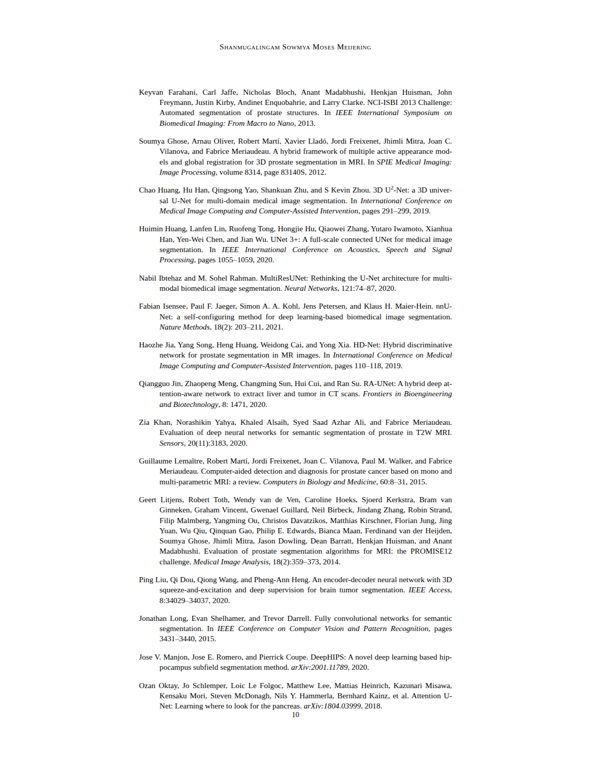Shanmugalingam Sowmya Moses Meijering
Keyvan Farahani, Carl Jaffe, Nicholas Bloch, Anant Madabhushi, Henkjan Huisman, John Freymann, Justin Kirby, Andinet Enquobahrie, and Larry Clarke. NCI-ISBI 2013 Challenge: Automated segmentation of prostate structures. In IEEE International Symposium on Biomedical Imaging: From Macro to Nano, 2013.
Soumya Ghose, Arnau Oliver, Robert Martí, Xavier Lladó, Jordi Freixenet, Jhimli Mitra, Joan C. Vilanova, and Fabrice Meriaudeau. A hybrid framework of multiple active appearance models and global registration for 3D prostate segmentation in MRI. In SPIE Medical Imaging: Image Processing, volume 8314, page 83140S, 2012.
Chao Huang, Hu Han, Qingsong Yao, Shankuan Zhu, and S Kevin Zhou. 3D U2-Net: a 3D universal U-Net for multi-domain medical image segmentation. In International Conference on Medical Image Computing and Computer-Assisted Intervention, pages 291–299, 2019.
Huimin Huang, Lanfen Lin, Ruofeng Tong, Hongjie Hu, Qiaowei Zhang, Yutaro Iwamoto, Xianhua Han, Yen-Wei Chen, and Jian Wu. UNet 3+: A full-scale connected UNet for medical image segmentation. In IEEE International Conference on Acoustics, Speech and Signal Processing, pages 1055–1059, 2020.
Nabil Ibtehaz and M. Sohel Rahman. MultiResUNet: Rethinking the U-Net architecture for multimodal biomedical image segmentation. Neural Networks, 121:74–87, 2020.
Fabian Isensee, Paul F. Jaeger, Simon A. A. Kohl, Jens Petersen, and Klaus H. Maier-Hein. nnU-Net: a self-configuring method for deep learning-based biomedical image segmentation. Nature Methods, 18(2): 203–211, 2021.
Haozhe Jia, Yang Song, Heng Huang, Weidong Cai, and Yong Xia. HD-Net: Hybrid discriminative network for prostate segmentation in MR images. In International Conference on Medical Image Computing and Computer-Assisted Intervention, pages 110–118, 2019.
Qiangguo Jin, Zhaopeng Meng, Changming Sun, Hui Cui, and Ran Su. RA-UNet: A hybrid deep attention-aware network to extract liver and tumor in CT scans. Frontiers in Bioengineering and Biotechnology, 8: 1471, 2020.
Zia Khan, Norashikin Yahya, Khaled Alsaih, Syed Saad Azhar Ali, and Fabrice Meriaudeau. Evaluation of deep neural networks for semantic segmentation of prostate in T2W MRI. Sensors, 20(11):3183, 2020.
Guillaume Lemaître, Robert Martí, Jordi Freixenet, Joan C. Vilanova, Paul M. Walker, and Fabrice Meriaudeau. Computer-aided detection and diagnosis for prostate cancer based on mono and multi-parametric MRI: a review. Computers in Biology and Medicine, 60:8–31, 2015.
Geert Litjens, Robert Toth, Wendy van de Ven, Caroline Hoeks, Sjoerd Kerkstra, Bram van Ginneken, Graham Vincent, Gwenael Guillard, Neil Birbeck, Jindang Zhang, Robin Strand, Filip Malmberg, Yangming Ou, Christos Davatzikos, Matthias Kirschner, Florian Jung, Jing Yuan, Wu Qiu, Qinquan Gao, Philip E. Edwards, Bianca Maan, Ferdinand van der Heijden, Soumya Ghose, Jhimli Mitra, Jason Dowling, Dean Barratt, Henkjan Huisman, and Anant Madabhushi. Evaluation of prostate segmentation algorithms for MRI: the PROMISE12 challenge. Medical Image Analysis, 18(2):359–373, 2014.
Ping Liu, Qi Dou, Qiong Wang, and Pheng-Ann Heng. An encoder-decoder neural network with 3D squeeze-and-excitation and deep supervision for brain tumor segmentation. IEEE Access, 8:34029–34037, 2020.
Jonathan Long, Evan Shelhamer, and Trevor Darrell. Fully convolutional networks for semantic segmentation. In IEEE Conference on Computer Vision and Pattern Recognition, pages 3431–3440, 2015.
Jose V. Manjon, Jose E. Romero, and Pierrick Coupe. DeepHIPS: A novel deep learning based hippocampus subfield segmentation method. arXiv:2001.11789, 2020.
Ozan Oktay, Jo Schlemper, Loic Le Folgoc, Matthew Lee, Mattias Heinrich, Kazunari Misawa, Kensaku Mori, Steven McDonagh, Nils Y. Hammerla, Bernhard Kainz, et al. Attention U-Net: Learning where to look for the pancreas. arXiv:1804.03999, 2018.
10